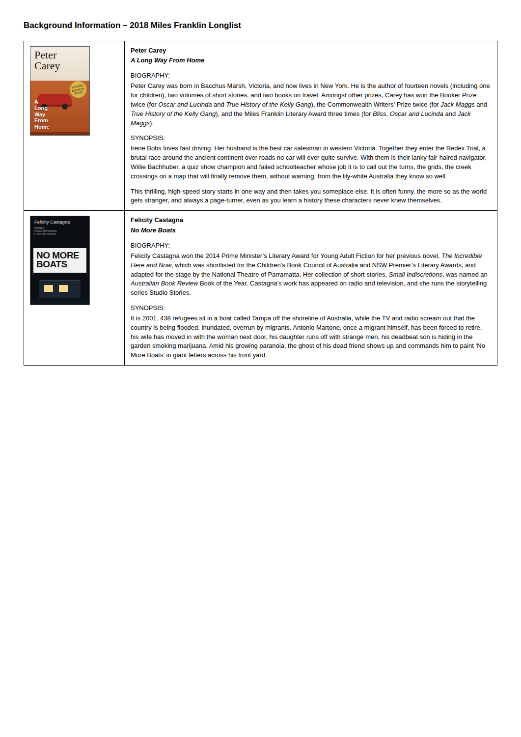Background Information – 2018 Miles Franklin Longlist
| Peter Carey WINNER BOOKER PRIZE A Long Way From Home | Peter Carey A Long Way From Home BIOGRAPHY: Peter Carey was born in Bacchus Marsh, Victoria, and now lives in New York. He is the author of fourteen novels (including one for children), two volumes of short stories, and two books on travel. Amongst other prizes, Carey has won the Booker Prize twice (for Oscar and Lucinda and True History of the Kelly Gang ), the Commonwealth Writers' Prize twice (for Jack Maggs and True History of the Kelly Gang ), and the Miles Franklin Literary Award three times (for Bliss , Oscar and Lucinda and Jack Maggs ). SYNOPSIS: Irene Bobs loves fast driving. Her husband is the best car salesman in western Victoria. Together they enter the Redex Trial, a brutal race around the ancient continent over roads no car will ever quite survive. With them is their lanky fair-haired navigator, Willie Bachhuber, a quiz show champion and failed schoolteacher whose job it is to call out the turns, the grids, the creek crossings on a map that will finally remove them, without warning, from the lily-white Australia they know so well. This thrilling, high-speed story starts in one way and then takes you someplace else. It is often funny, the more so as the world gets stranger, and always a page-turner, even as you learn a history these characters never knew themselves. |
| Felicity Castagna Winner Prime Minister's Literary Award NO MORE BOATS | Felicity Castagna No More Boats BIOGRAPHY: Felicity Castagna won the 2014 Prime Minister’s Literary Award for Young Adult Fiction for her previous novel, The Incredible Here and Now , which was shortlisted for the Children’s Book Council of Australia and NSW Premier’s Literary Awards, and adapted for the stage by the National Theatre of Parramatta. Her collection of short stories, Small Indiscretions , was named an Australian Book Review Book of the Year. Castagna’s work has appeared on radio and television, and she runs the storytelling series Studio Stories. SYNOPSIS: It is 2001. 438 refugees sit in a boat called Tampa off the shoreline of Australia, while the TV and radio scream out that the country is being flooded, inundated, overrun by migrants. Antonio Martone, once a migrant himself, has been forced to retire, his wife has moved in with the woman next door, his daughter runs off with strange men, his deadbeat son is hiding in the garden smoking marijuana. Amid his growing paranoia, the ghost of his dead friend shows up and commands him to paint ‘No More Boats’ in giant letters across his front yard. |